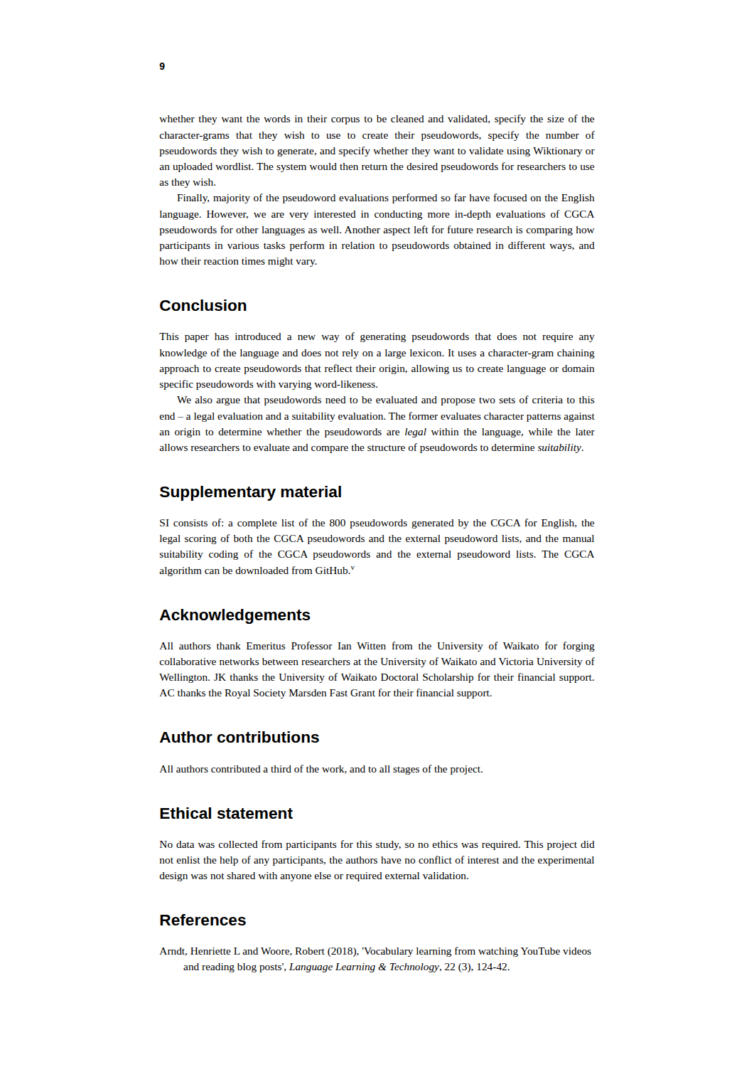9
whether they want the words in their corpus to be cleaned and validated, specify the size of the character-grams that they wish to use to create their pseudowords, specify the number of pseudowords they wish to generate, and specify whether they want to validate using Wiktionary or an uploaded wordlist. The system would then return the desired pseudowords for researchers to use as they wish.
Finally, majority of the pseudoword evaluations performed so far have focused on the English language. However, we are very interested in conducting more in-depth evaluations of CGCA pseudowords for other languages as well. Another aspect left for future research is comparing how participants in various tasks perform in relation to pseudowords obtained in different ways, and how their reaction times might vary.
Conclusion
This paper has introduced a new way of generating pseudowords that does not require any knowledge of the language and does not rely on a large lexicon. It uses a character-gram chaining approach to create pseudowords that reflect their origin, allowing us to create language or domain specific pseudowords with varying word-likeness.
We also argue that pseudowords need to be evaluated and propose two sets of criteria to this end – a legal evaluation and a suitability evaluation. The former evaluates character patterns against an origin to determine whether the pseudowords are legal within the language, while the later allows researchers to evaluate and compare the structure of pseudowords to determine suitability.
Supplementary material
SI consists of: a complete list of the 800 pseudowords generated by the CGCA for English, the legal scoring of both the CGCA pseudowords and the external pseudoword lists, and the manual suitability coding of the CGCA pseudowords and the external pseudoword lists. The CGCA algorithm can be downloaded from GitHub.v
Acknowledgements
All authors thank Emeritus Professor Ian Witten from the University of Waikato for forging collaborative networks between researchers at the University of Waikato and Victoria University of Wellington. JK thanks the University of Waikato Doctoral Scholarship for their financial support. AC thanks the Royal Society Marsden Fast Grant for their financial support.
Author contributions
All authors contributed a third of the work, and to all stages of the project.
Ethical statement
No data was collected from participants for this study, so no ethics was required. This project did not enlist the help of any participants, the authors have no conflict of interest and the experimental design was not shared with anyone else or required external validation.
References
Arndt, Henriette L and Woore, Robert (2018), 'Vocabulary learning from watching YouTube videos and reading blog posts', Language Learning & Technology, 22 (3), 124-42.